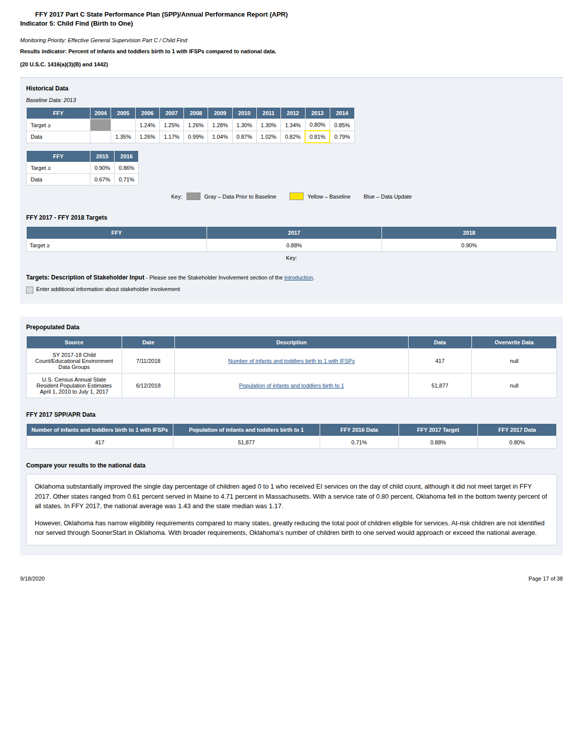FFY 2017 Part C State Performance Plan (SPP)/Annual Performance Report (APR)
Indicator 5: Child Find (Birth to One)
Monitoring Priority: Effective General Supervision Part C / Child Find
Results indicator: Percent of infants and toddlers birth to 1 with IFSPs compared to national data.
(20 U.S.C. 1416(a)(3)(B) and 1442)
Historical Data
Baseline Data: 2013
| FFY | 2004 | 2005 | 2006 | 2007 | 2008 | 2009 | 2010 | 2011 | 2012 | 2013 | 2014 |
| --- | --- | --- | --- | --- | --- | --- | --- | --- | --- | --- | --- |
| Target ≥ | | | 1.24% | 1.25% | 1.26% | 1.28% | 1.30% | 1.30% | 1.34% | 0.80% | 0.85% |
| Data | | 1.35% | 1.26% | 1.17% | 0.99% | 1.04% | 0.87% | 1.02% | 0.82% | 0.81% | 0.79% |
| FFY | 2015 | 2016 |
| --- | --- | --- |
| Target ≥ | 0.90% | 0.86% |
| Data | 0.67% | 0.71% |
Key: Gray – Data Prior to Baseline Yellow – Baseline Blue – Data Update
FFY 2017 - FFY 2018 Targets
| FFY | 2017 | 2018 |
| --- | --- | --- |
| Target ≥ | 0.88% | 0.90% |
Key:
Targets: Description of Stakeholder Input
- Please see the Stakeholder Involvement section of the introduction.
Enter additional information about stakeholder involvement
Prepopulated Data
| Source | Date | Description | Data | Overwrite Data |
| --- | --- | --- | --- | --- |
| SY 2017-18 Child Count/Educational Environment Data Groups | 7/11/2018 | Number of infants and toddlers birth to 1 with IFSPs | 417 | null |
| U.S. Census Annual State Resident Population Estimates April 1, 2010 to July 1, 2017 | 6/12/2018 | Population of infants and toddlers birth to 1 | 51,877 | null |
FFY 2017 SPP/APR Data
| Number of infants and toddlers birth to 1 with IFSPs | Population of infants and toddlers birth to 1 | FFY 2016 Data | FFY 2017 Target | FFY 2017 Data |
| --- | --- | --- | --- | --- |
| 417 | 51,877 | 0.71% | 0.88% | 0.80% |
Compare your results to the national data
Oklahoma substantially improved the single day percentage of children aged 0 to 1 who received EI services on the day of child count, although it did not meet target in FFY 2017. Other states ranged from 0.61 percent served in Maine to 4.71 percent in Massachusetts. With a service rate of 0.80 percent, Oklahoma fell in the bottom twenty percent of all states. In FFY 2017, the national average was 1.43 and the state median was 1.17.
However, Oklahoma has narrow eligibility requirements compared to many states, greatly reducing the total pool of children eligible for services. At-risk children are not identified nor served through SoonerStart in Oklahoma. With broader requirements, Oklahoma's number of children birth to one served would approach or exceed the national average.
9/18/2020 Page 17 of 38